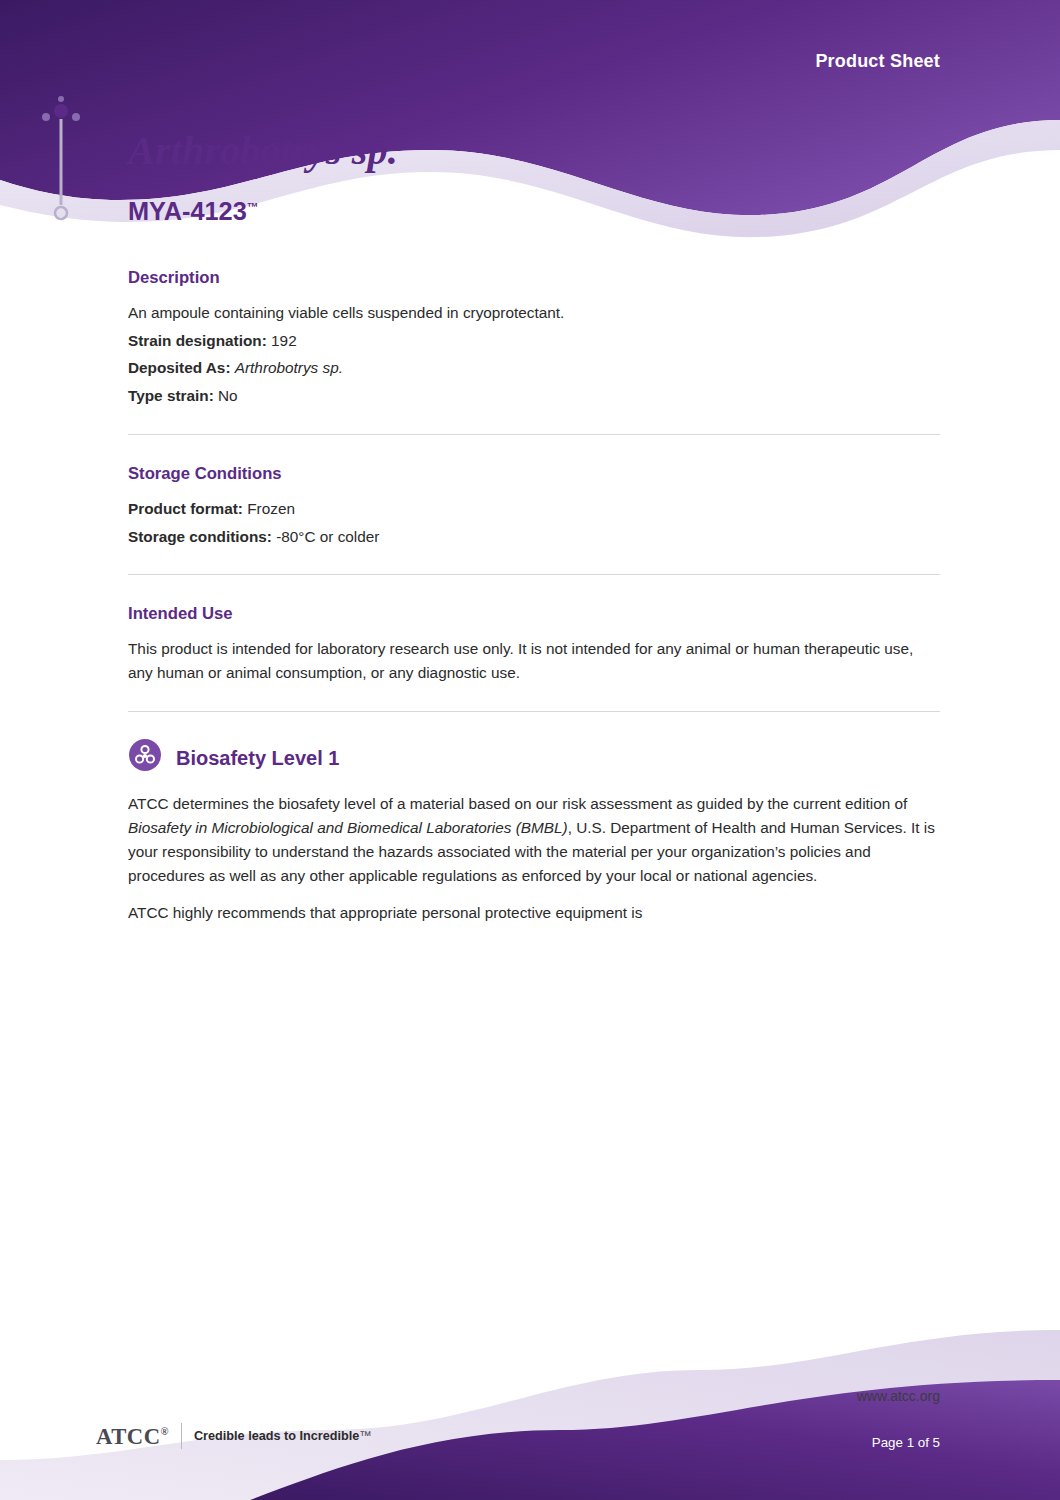Product Sheet
Arthrobotrys sp.
MYA-4123™
Description
An ampoule containing viable cells suspended in cryoprotectant.
Strain designation: 192
Deposited As: Arthrobotrys sp.
Type strain: No
Storage Conditions
Product format: Frozen
Storage conditions: -80°C or colder
Intended Use
This product is intended for laboratory research use only. It is not intended for any animal or human therapeutic use, any human or animal consumption, or any diagnostic use.
Biosafety Level 1
ATCC determines the biosafety level of a material based on our risk assessment as guided by the current edition of Biosafety in Microbiological and Biomedical Laboratories (BMBL), U.S. Department of Health and Human Services. It is your responsibility to understand the hazards associated with the material per your organization’s policies and procedures as well as any other applicable regulations as enforced by your local or national agencies.
ATCC highly recommends that appropriate personal protective equipment is
www.atcc.org
ATCC® Credible leads to Incredible™
Page 1 of 5